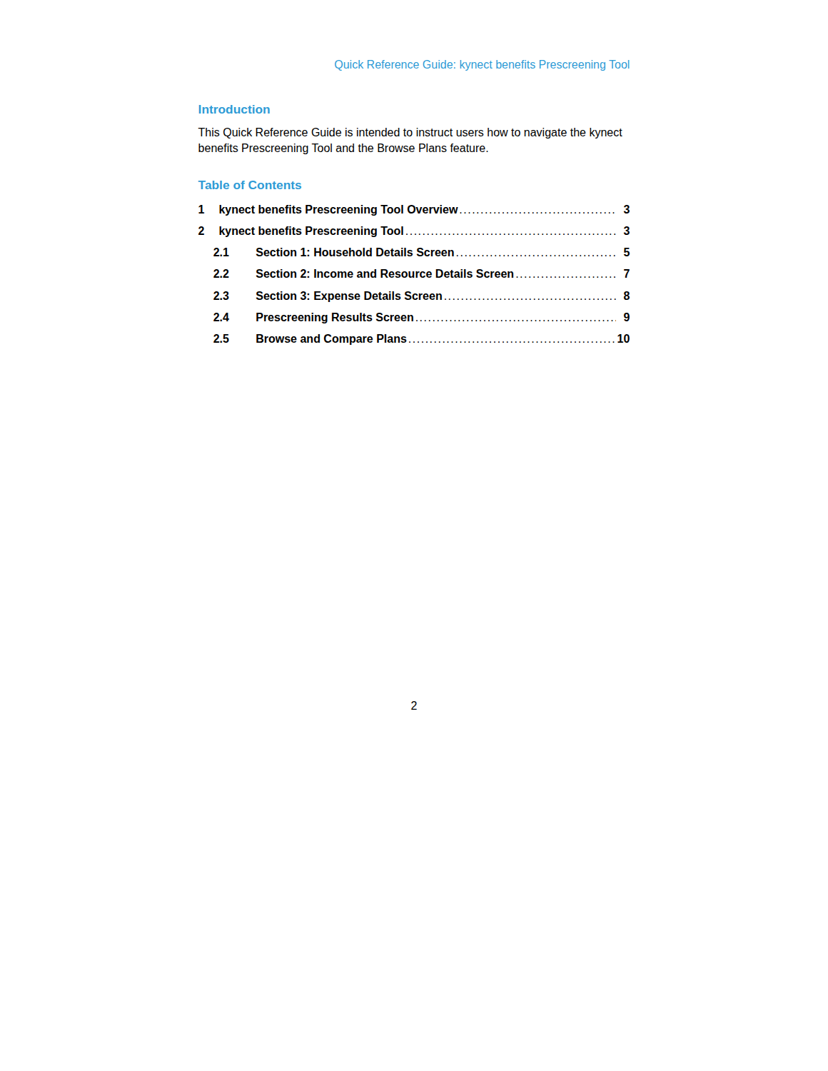Quick Reference Guide: kynect benefits Prescreening Tool
Introduction
This Quick Reference Guide is intended to instruct users how to navigate the kynect benefits Prescreening Tool and the Browse Plans feature.
Table of Contents
1 kynect benefits Prescreening Tool Overview ............................................................... 3
2 kynect benefits Prescreening Tool ............................................................... 3
2.1 Section 1: Household Details Screen ............................................................... 5
2.2 Section 2: Income and Resource Details Screen ............................................................... 7
2.3 Section 3: Expense Details Screen ............................................................... 8
2.4 Prescreening Results Screen ............................................................... 9
2.5 Browse and Compare Plans ............................................................... 10
2